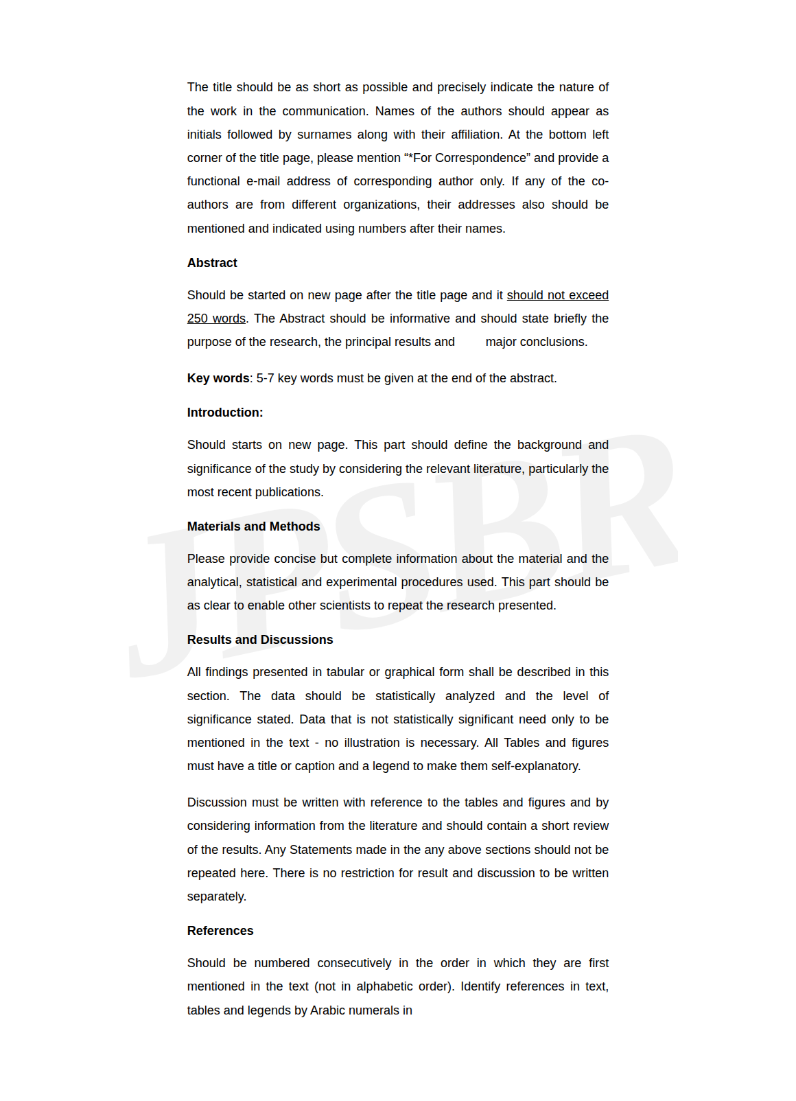JPSBR
The title should be as short as possible and precisely indicate the nature of the work in the communication. Names of the authors should appear as initials followed by surnames along with their affiliation. At the bottom left corner of the title page, please mention “*For Correspondence” and provide a functional e-mail address of corresponding author only. If any of the co-authors are from different organizations, their addresses also should be mentioned and indicated using numbers after their names.
Abstract
Should be started on new page after the title page and it should not exceed 250 words. The Abstract should be informative and should state briefly the purpose of the research, the principal results and major conclusions.
Key words: 5-7 key words must be given at the end of the abstract.
Introduction:
Should starts on new page. This part should define the background and significance of the study by considering the relevant literature, particularly the most recent publications.
Materials and Methods
Please provide concise but complete information about the material and the analytical, statistical and experimental procedures used. This part should be as clear to enable other scientists to repeat the research presented.
Results and Discussions
All findings presented in tabular or graphical form shall be described in this section. The data should be statistically analyzed and the level of significance stated. Data that is not statistically significant need only to be mentioned in the text - no illustration is necessary. All Tables and figures must have a title or caption and a legend to make them self-explanatory.
Discussion must be written with reference to the tables and figures and by considering information from the literature and should contain a short review of the results. Any Statements made in the any above sections should not be repeated here. There is no restriction for result and discussion to be written separately.
References
Should be numbered consecutively in the order in which they are first mentioned in the text (not in alphabetic order). Identify references in text, tables and legends by Arabic numerals in